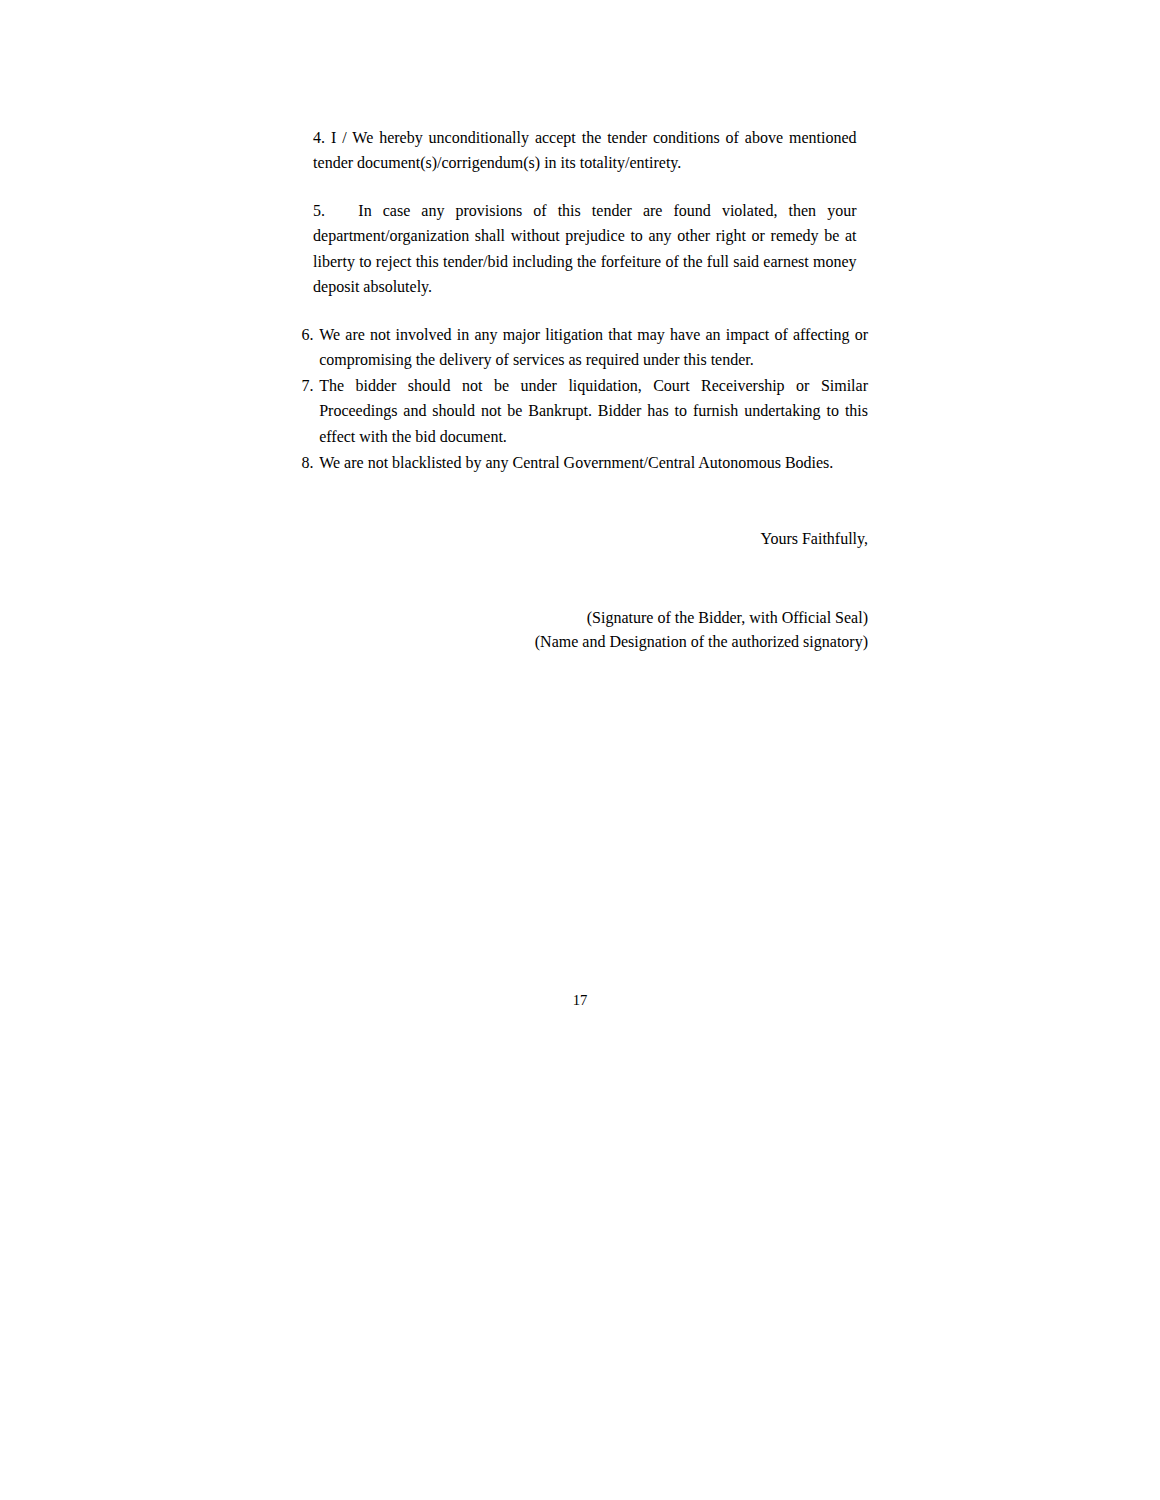4. I / We hereby unconditionally accept the tender conditions of above mentioned tender document(s)/corrigendum(s) in its totality/entirety.
5. In case any provisions of this tender are found violated, then your department/organization shall without prejudice to any other right or remedy be at liberty to reject this tender/bid including the forfeiture of the full said earnest money deposit absolutely.
6. We are not involved in any major litigation that may have an impact of affecting or compromising the delivery of services as required under this tender.
7. The bidder should not be under liquidation, Court Receivership or Similar Proceedings and should not be Bankrupt. Bidder has to furnish undertaking to this effect with the bid document.
8. We are not blacklisted by any Central Government/Central Autonomous Bodies.
Yours Faithfully,
(Signature of the Bidder, with Official Seal)
(Name and Designation of the authorized signatory)
17